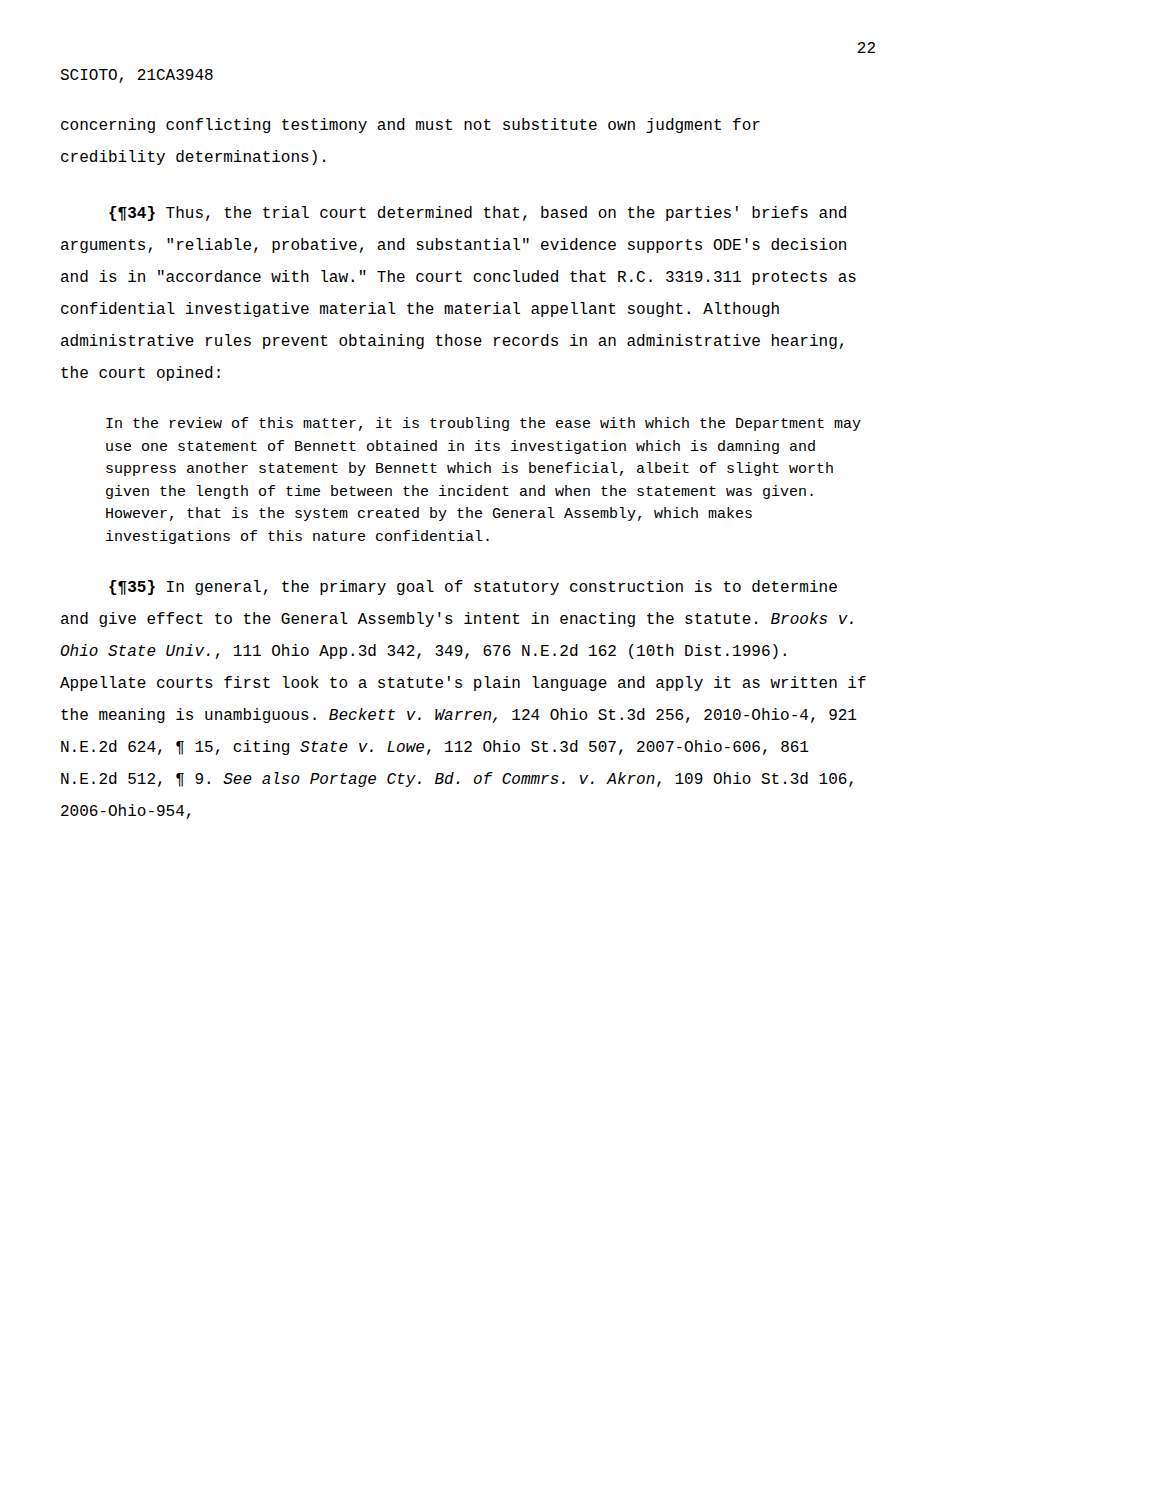22
SCIOTO, 21CA3948
concerning conflicting testimony and must not substitute own judgment for credibility determinations).
{¶34} Thus, the trial court determined that, based on the parties' briefs and arguments, "reliable, probative, and substantial" evidence supports ODE's decision and is in "accordance with law." The court concluded that R.C. 3319.311 protects as confidential investigative material the material appellant sought. Although administrative rules prevent obtaining those records in an administrative hearing, the court opined:
In the review of this matter, it is troubling the ease with which the Department may use one statement of Bennett obtained in its investigation which is damning and suppress another statement by Bennett which is beneficial, albeit of slight worth given the length of time between the incident and when the statement was given. However, that is the system created by the General Assembly, which makes investigations of this nature confidential.
{¶35} In general, the primary goal of statutory construction is to determine and give effect to the General Assembly's intent in enacting the statute. Brooks v. Ohio State Univ., 111 Ohio App.3d 342, 349, 676 N.E.2d 162 (10th Dist.1996). Appellate courts first look to a statute's plain language and apply it as written if the meaning is unambiguous. Beckett v. Warren, 124 Ohio St.3d 256, 2010-Ohio-4, 921 N.E.2d 624, ¶ 15, citing State v. Lowe, 112 Ohio St.3d 507, 2007-Ohio-606, 861 N.E.2d 512, ¶ 9. See also Portage Cty. Bd. of Commrs. v. Akron, 109 Ohio St.3d 106, 2006-Ohio-954,